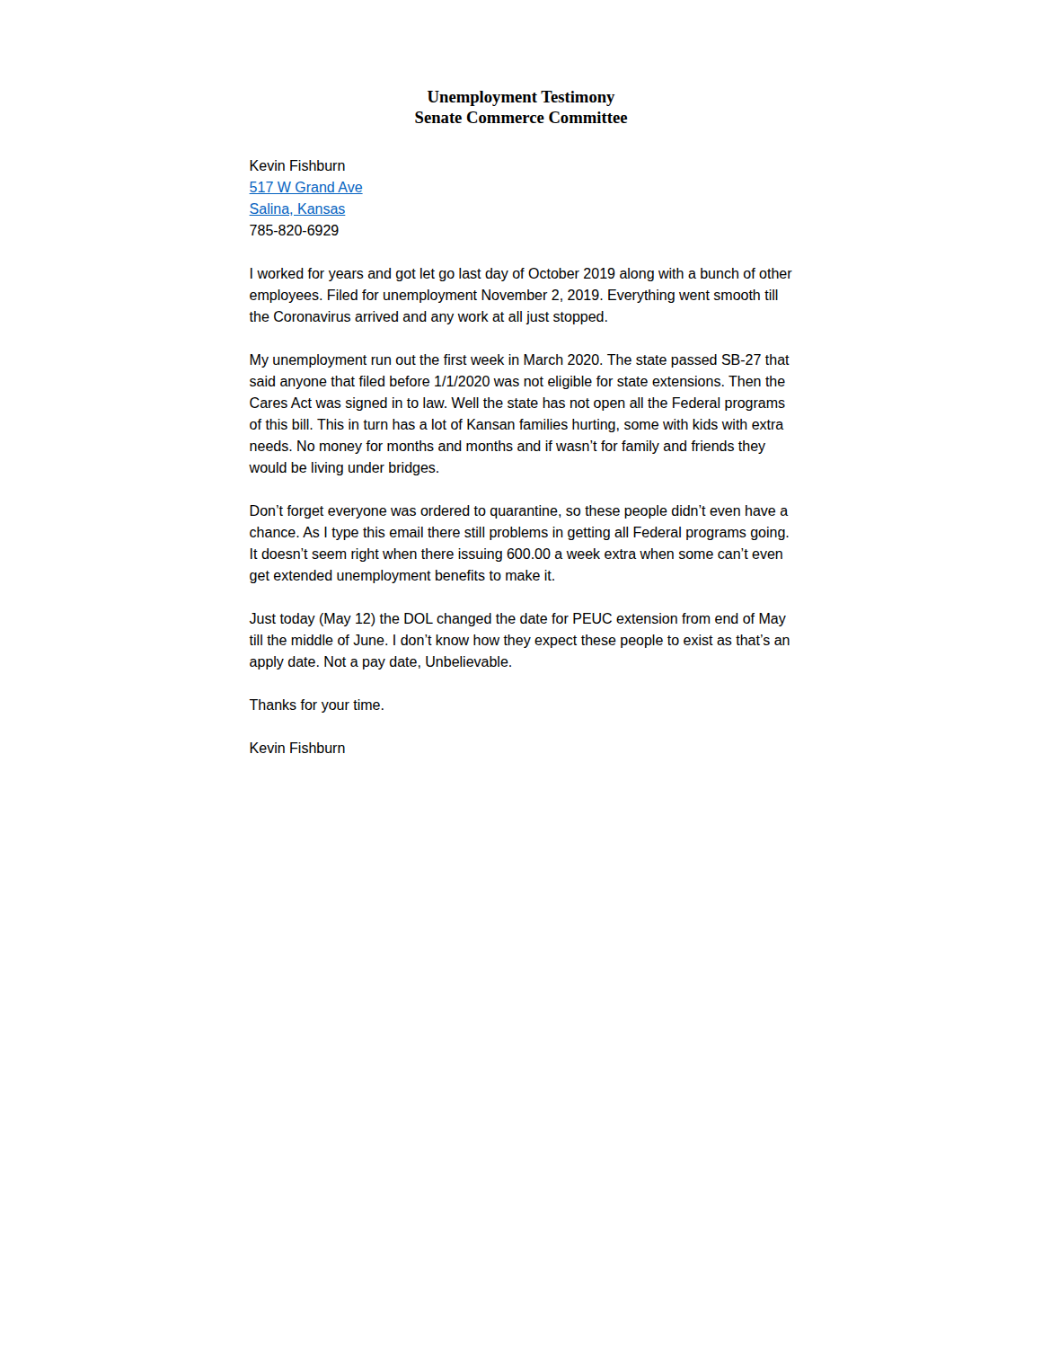Unemployment Testimony Senate Commerce Committee
Kevin Fishburn 517 W Grand Ave Salina, Kansas 785-820-6929
I worked for years and got let go last day of October 2019 along with a bunch of other employees. Filed for unemployment November 2, 2019. Everything went smooth till the Coronavirus arrived and any work at all just stopped.
My unemployment run out the first week in March 2020. The state passed SB-27 that said anyone that filed before 1/1/2020 was not eligible for state extensions. Then the Cares Act was signed in to law. Well the state has not open all the Federal programs of this bill. This in turn has a lot of Kansan families hurting, some with kids with extra needs. No money for months and months and if wasn’t for family and friends they would be living under bridges.
Don’t forget everyone was ordered to quarantine, so these people didn’t even have a chance. As I type this email there still problems in getting all Federal programs going. It doesn’t seem right when there issuing 600.00 a week extra when some can’t even get extended unemployment benefits to make it.
Just today (May 12) the DOL changed the date for PEUC extension from end of May till the middle of June. I don’t know how they expect these people to exist as that’s an apply date. Not a pay date, Unbelievable.
Thanks for your time.
Kevin Fishburn